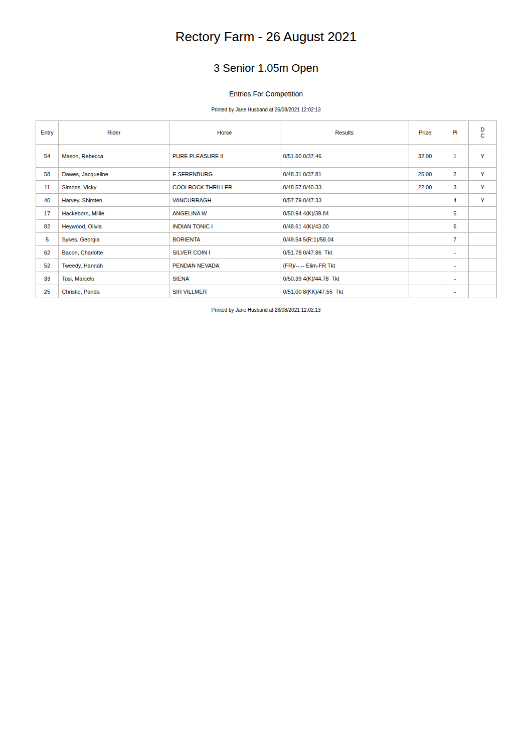Rectory Farm - 26 August 2021
3 Senior 1.05m Open
Entries For Competition
Printed by Jane Husband at 26/08/2021 12:02:13
| Entry | Rider | Horse | Results | Prize | Pl | D C |
| --- | --- | --- | --- | --- | --- | --- |
| 54 | Mason, Rebecca | PURE PLEASURE II | 0/51.60 0/37.46 | 32.00 | 1 | Y |
| 58 | Dawes, Jacqueline | E.SERENBURG | 0/48.31 0/37.81 | 25.00 | 2 | Y |
| 11 | Simons, Vicky | COOLROCK THRILLER | 0/48.57 0/40.33 | 22.00 | 3 | Y |
| 40 | Harvey, Shirsten | VANCURRAGH | 0/57.79 0/47.33 | | 4 | Y |
| 17 | Hackeborn, Millie | ANGELINA W | 0/50.94 4(K)/39.84 | | 5 | |
| 82 | Heywood, Olivia | INDIAN TONIC I | 0/48.61 4(K)/43.00 | | 6 | |
| 5 | Sykes, Georgia | BORIENTA | 0/49.54 5(R:1)/58.04 | | 7 | |
| 62 | Bacon, Charlotte | SILVER COIN I | 0/51.78 0/47.86 Tkt | | - | |
| 52 | Tweedy, Hannah | PENDAN NEVADA | (FR)/--.-- Elim-FR Tkt | | - | |
| 33 | Tosi, Marcelo | SIENA | 0/50.39 4(K)/44.78 Tkt | | - | |
| 25 | Christie, Panda | SIR VILLMER | 0/51.00 8(KK)/47.55 Tkt | | - | |
Printed by Jane Husband at 26/08/2021 12:02:13